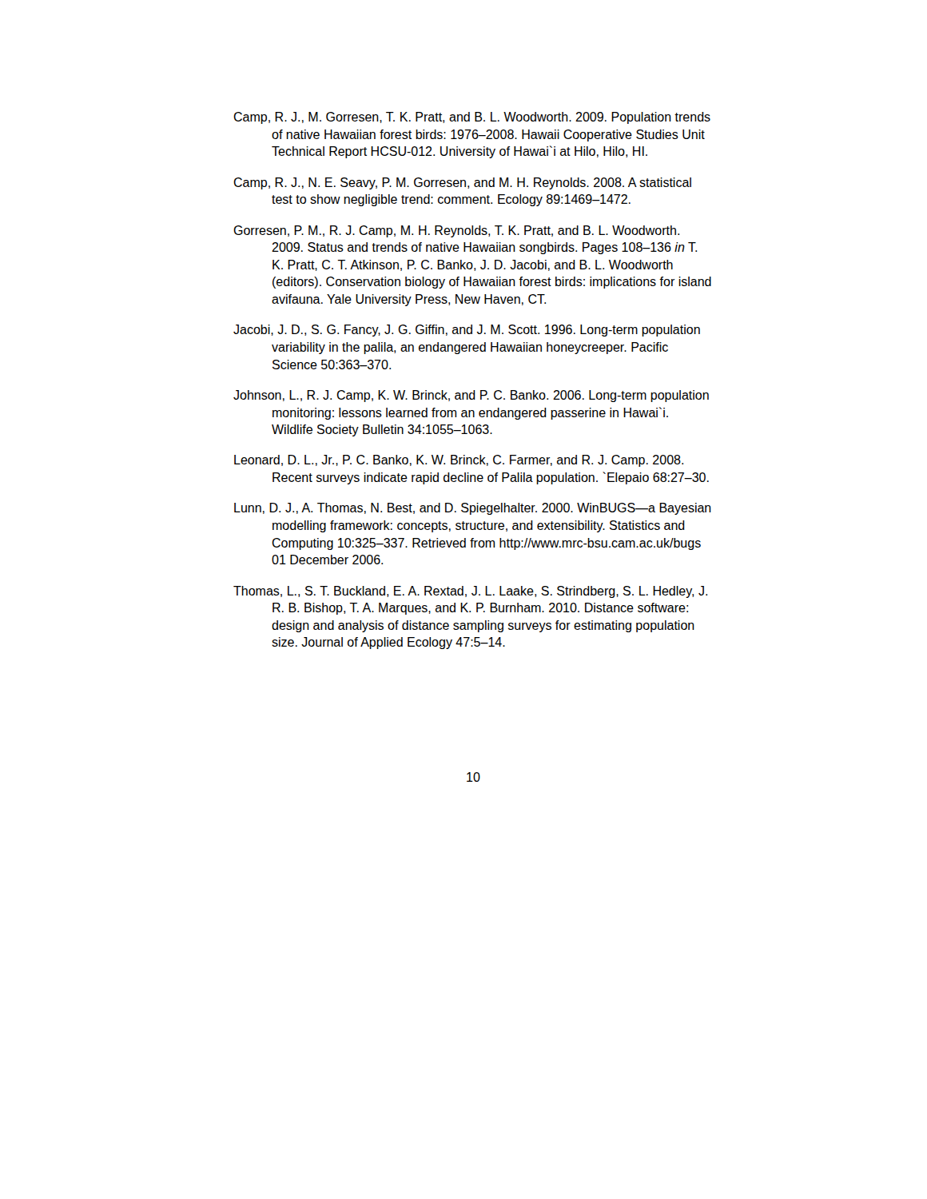Camp, R. J., M. Gorresen, T. K. Pratt, and B. L. Woodworth. 2009. Population trends of native Hawaiian forest birds: 1976–2008. Hawaii Cooperative Studies Unit Technical Report HCSU-012. University of Hawai`i at Hilo, Hilo, HI.
Camp, R. J., N. E. Seavy, P. M. Gorresen, and M. H. Reynolds. 2008. A statistical test to show negligible trend: comment. Ecology 89:1469–1472.
Gorresen, P. M., R. J. Camp, M. H. Reynolds, T. K. Pratt, and B. L. Woodworth. 2009. Status and trends of native Hawaiian songbirds. Pages 108–136 in T. K. Pratt, C. T. Atkinson, P. C. Banko, J. D. Jacobi, and B. L. Woodworth (editors). Conservation biology of Hawaiian forest birds: implications for island avifauna. Yale University Press, New Haven, CT.
Jacobi, J. D., S. G. Fancy, J. G. Giffin, and J. M. Scott. 1996. Long-term population variability in the palila, an endangered Hawaiian honeycreeper. Pacific Science 50:363–370.
Johnson, L., R. J. Camp, K. W. Brinck, and P. C. Banko. 2006. Long-term population monitoring: lessons learned from an endangered passerine in Hawai`i. Wildlife Society Bulletin 34:1055–1063.
Leonard, D. L., Jr., P. C. Banko, K. W. Brinck, C. Farmer, and R. J. Camp. 2008. Recent surveys indicate rapid decline of Palila population. `Elepaio 68:27–30.
Lunn, D. J., A. Thomas, N. Best, and D. Spiegelhalter. 2000. WinBUGS—a Bayesian modelling framework: concepts, structure, and extensibility. Statistics and Computing 10:325–337. Retrieved from http://www.mrc-bsu.cam.ac.uk/bugs 01 December 2006.
Thomas, L., S. T. Buckland, E. A. Rextad, J. L. Laake, S. Strindberg, S. L. Hedley, J. R. B. Bishop, T. A. Marques, and K. P. Burnham. 2010. Distance software: design and analysis of distance sampling surveys for estimating population size. Journal of Applied Ecology 47:5–14.
10